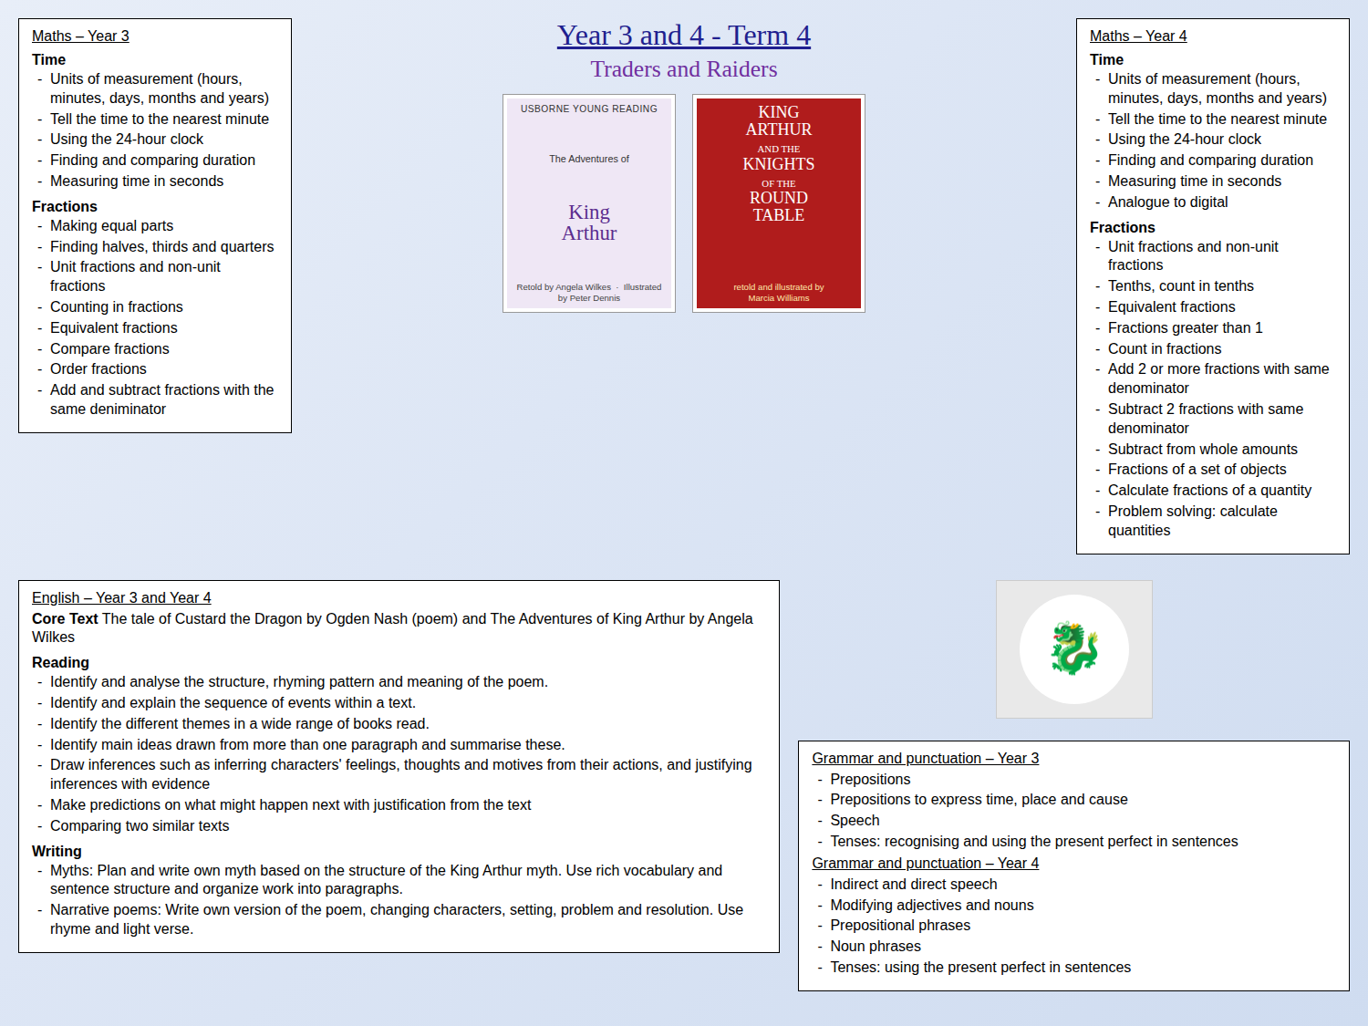Maths – Year 3
Time
Units of measurement (hours, minutes, days, months and years)
Tell the time to the nearest minute
Using the 24-hour clock
Finding and comparing duration
Measuring time in seconds
Fractions
Making equal parts
Finding halves, thirds and quarters
Unit fractions and non-unit fractions
Counting in fractions
Equivalent fractions
Compare fractions
Order fractions
Add and subtract fractions with the same deniminator
Year 3 and 4 - Term 4
Traders and Raiders
USBORNE YOUNG READING
The Adventures of
King
Arthur
Retold by Angela Wilkes · Illustrated by Peter Dennis
KING
ARTHUR
AND THE
KNIGHTS
OF THE
ROUND
TABLE
retold and illustrated by
Marcia Williams
Maths – Year 4
Time
Units of measurement (hours, minutes, days, months and years)
Tell the time to the nearest minute
Using the 24-hour clock
Finding and comparing duration
Measuring time in seconds
Analogue to digital
Fractions
Unit fractions and non-unit fractions
Tenths, count in tenths
Equivalent fractions
Fractions greater than 1
Count in fractions
Add 2 or more fractions with same denominator
Subtract 2 fractions with same denominator
Subtract from whole amounts
Fractions of a set of objects
Calculate fractions of a quantity
Problem solving: calculate quantities
English – Year 3 and Year 4
Core Text The tale of Custard the Dragon by Ogden Nash (poem) and The Adventures of King Arthur by Angela Wilkes
Reading
Identify and analyse the structure, rhyming pattern and meaning of the poem.
Identify and explain the sequence of events within a text.
Identify the different themes in a wide range of books read.
Identify main ideas drawn from more than one paragraph and summarise these.
Draw inferences such as inferring characters' feelings, thoughts and motives from their actions, and justifying inferences with evidence
Make predictions on what might happen next with justification from the text
Comparing two similar texts
Writing
Myths: Plan and write own myth based on the structure of the King Arthur myth. Use rich vocabulary and sentence structure and organize work into paragraphs.
Narrative poems: Write own version of the poem, changing characters, setting, problem and resolution. Use rhyme and light verse.
🐉
Grammar and punctuation – Year 3
Prepositions
Prepositions to express time, place and cause
Speech
Tenses: recognising and using the present perfect in sentences
Grammar and punctuation – Year 4
Indirect and direct speech
Modifying adjectives and nouns
Prepositional phrases
Noun phrases
Tenses: using the present perfect in sentences